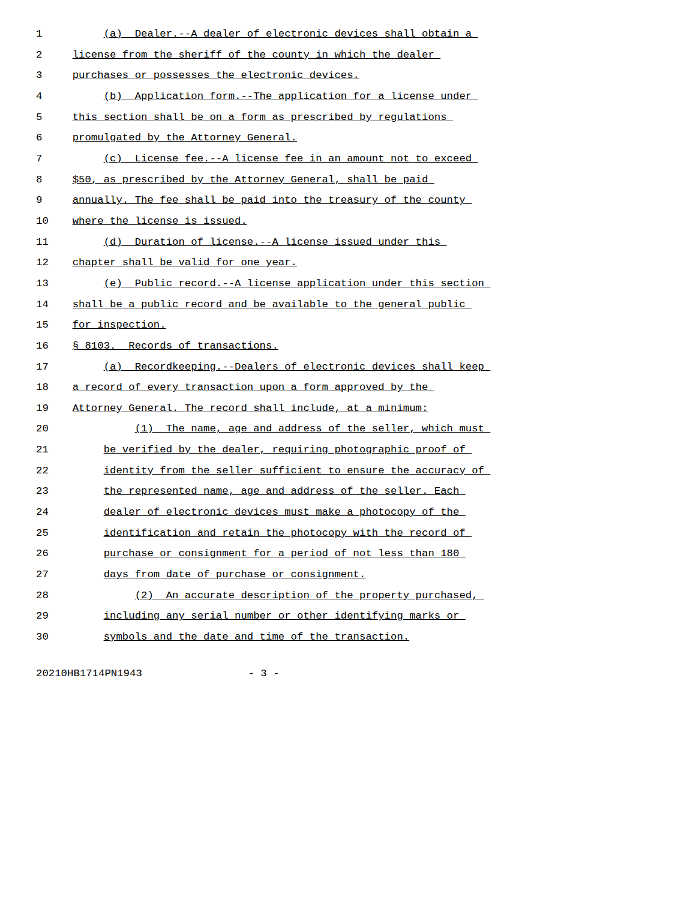1 (a) Dealer.--A dealer of electronic devices shall obtain a
2 license from the sheriff of the county in which the dealer
3 purchases or possesses the electronic devices.
4 (b) Application form.--The application for a license under
5 this section shall be on a form as prescribed by regulations
6 promulgated by the Attorney General.
7 (c) License fee.--A license fee in an amount not to exceed
8$50, as prescribed by the Attorney General, shall be paid
9 annually. The fee shall be paid into the treasury of the county
10 where the license is issued.
11 (d) Duration of license.--A license issued under this
12 chapter shall be valid for one year.
13 (e) Public record.--A license application under this section
14 shall be a public record and be available to the general public
15 for inspection.
16§ 8103. Records of transactions.
17 (a) Recordkeeping.--Dealers of electronic devices shall keep
18 a record of every transaction upon a form approved by the
19 Attorney General. The record shall include, at a minimum:
20 (1) The name, age and address of the seller, which must
21 be verified by the dealer, requiring photographic proof of
22 identity from the seller sufficient to ensure the accuracy of
23 the represented name, age and address of the seller. Each
24 dealer of electronic devices must make a photocopy of the
25 identification and retain the photocopy with the record of
26 purchase or consignment for a period of not less than 180
27 days from date of purchase or consignment.
28 (2) An accurate description of the property purchased,
29 including any serial number or other identifying marks or
30 symbols and the date and time of the transaction.
20210HB1714PN1943 - 3 -